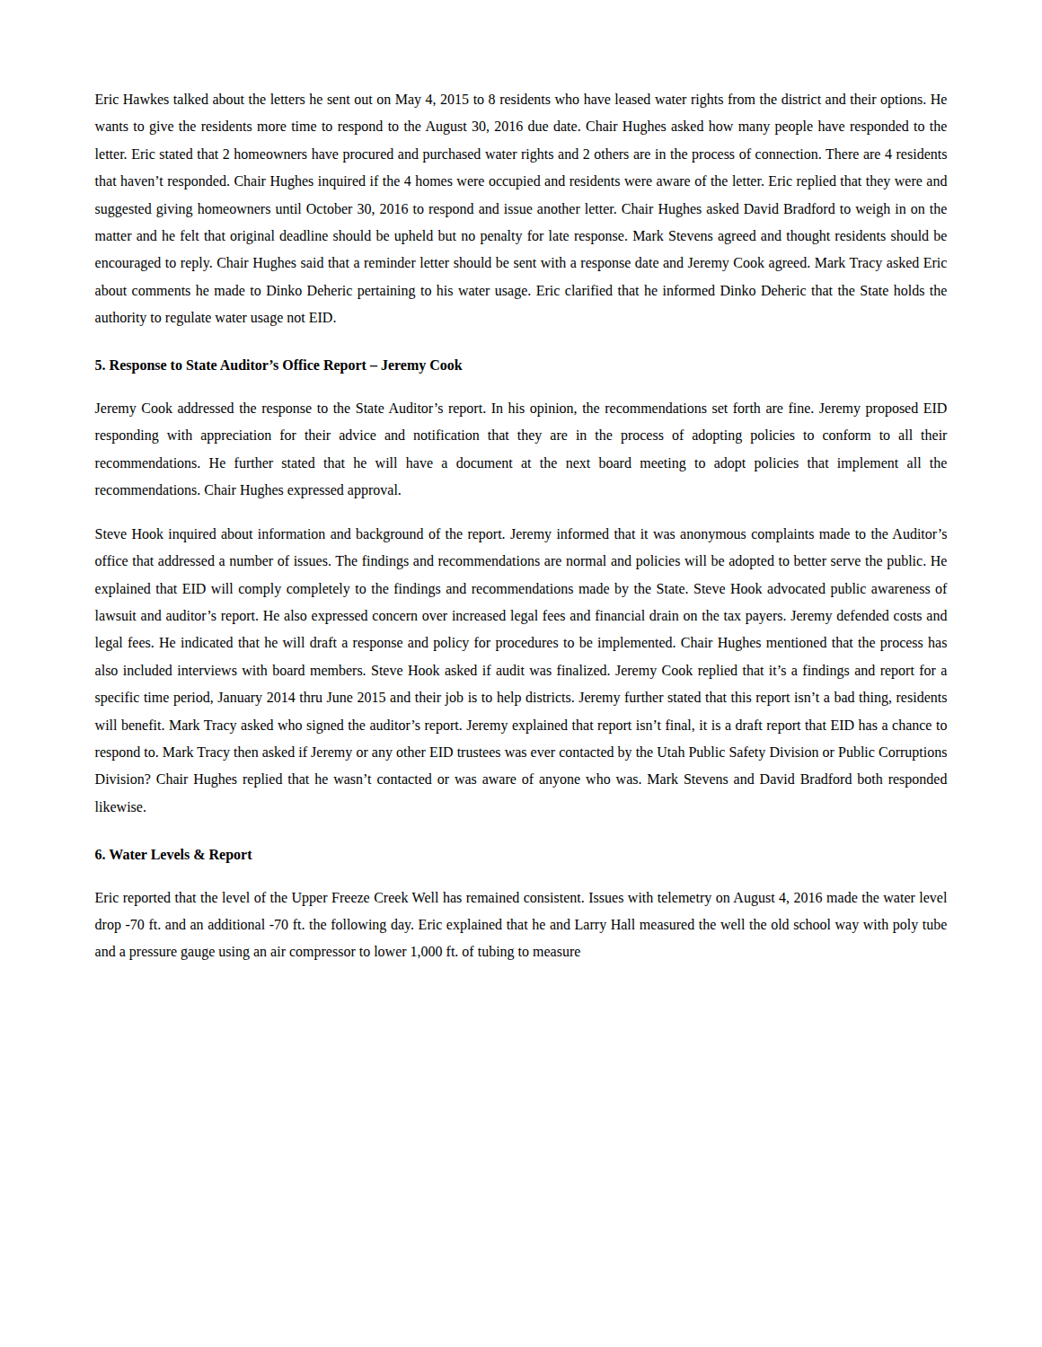Eric Hawkes talked about the letters he sent out on May 4, 2015 to 8 residents who have leased water rights from the district and their options. He wants to give the residents more time to respond to the August 30, 2016 due date. Chair Hughes asked how many people have responded to the letter. Eric stated that 2 homeowners have procured and purchased water rights and 2 others are in the process of connection. There are 4 residents that haven’t responded. Chair Hughes inquired if the 4 homes were occupied and residents were aware of the letter. Eric replied that they were and suggested giving homeowners until October 30, 2016 to respond and issue another letter. Chair Hughes asked David Bradford to weigh in on the matter and he felt that original deadline should be upheld but no penalty for late response. Mark Stevens agreed and thought residents should be encouraged to reply. Chair Hughes said that a reminder letter should be sent with a response date and Jeremy Cook agreed. Mark Tracy asked Eric about comments he made to Dinko Deheric pertaining to his water usage. Eric clarified that he informed Dinko Deheric that the State holds the authority to regulate water usage not EID.
5. Response to State Auditor’s Office Report – Jeremy Cook
Jeremy Cook addressed the response to the State Auditor’s report. In his opinion, the recommendations set forth are fine. Jeremy proposed EID responding with appreciation for their advice and notification that they are in the process of adopting policies to conform to all their recommendations. He further stated that he will have a document at the next board meeting to adopt policies that implement all the recommendations. Chair Hughes expressed approval.
Steve Hook inquired about information and background of the report. Jeremy informed that it was anonymous complaints made to the Auditor’s office that addressed a number of issues. The findings and recommendations are normal and policies will be adopted to better serve the public. He explained that EID will comply completely to the findings and recommendations made by the State. Steve Hook advocated public awareness of lawsuit and auditor’s report. He also expressed concern over increased legal fees and financial drain on the tax payers. Jeremy defended costs and legal fees. He indicated that he will draft a response and policy for procedures to be implemented. Chair Hughes mentioned that the process has also included interviews with board members. Steve Hook asked if audit was finalized. Jeremy Cook replied that it’s a findings and report for a specific time period, January 2014 thru June 2015 and their job is to help districts. Jeremy further stated that this report isn’t a bad thing, residents will benefit. Mark Tracy asked who signed the auditor’s report. Jeremy explained that report isn’t final, it is a draft report that EID has a chance to respond to. Mark Tracy then asked if Jeremy or any other EID trustees was ever contacted by the Utah Public Safety Division or Public Corruptions Division? Chair Hughes replied that he wasn’t contacted or was aware of anyone who was. Mark Stevens and David Bradford both responded likewise.
6. Water Levels & Report
Eric reported that the level of the Upper Freeze Creek Well has remained consistent. Issues with telemetry on August 4, 2016 made the water level drop -70 ft. and an additional -70 ft. the following day. Eric explained that he and Larry Hall measured the well the old school way with poly tube and a pressure gauge using an air compressor to lower 1,000 ft. of tubing to measure